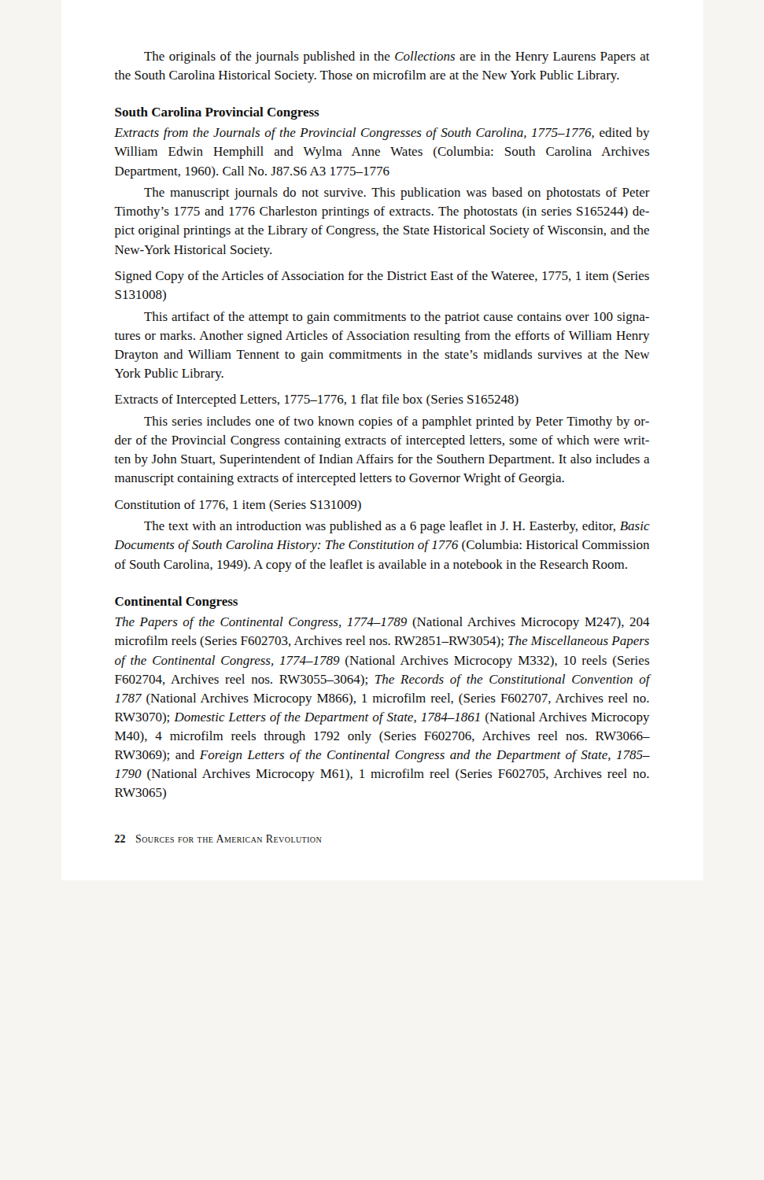The originals of the journals published in the Collections are in the Henry Laurens Papers at the South Carolina Historical Society. Those on microfilm are at the New York Public Library.
South Carolina Provincial Congress
Extracts from the Journals of the Provincial Congresses of South Carolina, 1775–1776, edited by William Edwin Hemphill and Wylma Anne Wates (Columbia: South Carolina Archives Department, 1960). Call No. J87.S6 A3 1775–1776
The manuscript journals do not survive. This publication was based on photostats of Peter Timothy’s 1775 and 1776 Charleston printings of extracts. The photostats (in series S165244) depict original printings at the Library of Congress, the State Historical Society of Wisconsin, and the New-York Historical Society.
Signed Copy of the Articles of Association for the District East of the Wateree, 1775, 1 item (Series S131008)
This artifact of the attempt to gain commitments to the patriot cause contains over 100 signatures or marks. Another signed Articles of Association resulting from the efforts of William Henry Drayton and William Tennent to gain commitments in the state’s midlands survives at the New York Public Library.
Extracts of Intercepted Letters, 1775–1776, 1 flat file box (Series S165248)
This series includes one of two known copies of a pamphlet printed by Peter Timothy by order of the Provincial Congress containing extracts of intercepted letters, some of which were written by John Stuart, Superintendent of Indian Affairs for the Southern Department. It also includes a manuscript containing extracts of intercepted letters to Governor Wright of Georgia.
Constitution of 1776, 1 item (Series S131009)
The text with an introduction was published as a 6 page leaflet in J. H. Easterby, editor, Basic Documents of South Carolina History: The Constitution of 1776 (Columbia: Historical Commission of South Carolina, 1949). A copy of the leaflet is available in a notebook in the Research Room.
Continental Congress
The Papers of the Continental Congress, 1774–1789 (National Archives Microcopy M247), 204 microfilm reels (Series F602703, Archives reel nos. RW2851–RW3054); The Miscellaneous Papers of the Continental Congress, 1774–1789 (National Archives Microcopy M332), 10 reels (Series F602704, Archives reel nos. RW3055–3064); The Records of the Constitutional Convention of 1787 (National Archives Microcopy M866), 1 microfilm reel, (Series F602707, Archives reel no. RW3070); Domestic Letters of the Department of State, 1784–1861 (National Archives Microcopy M40), 4 microfilm reels through 1792 only (Series F602706, Archives reel nos. RW3066–RW3069); and Foreign Letters of the Continental Congress and the Department of State, 1785–1790 (National Archives Microcopy M61), 1 microfilm reel (Series F602705, Archives reel no. RW3065)
22 Sources for the American Revolution